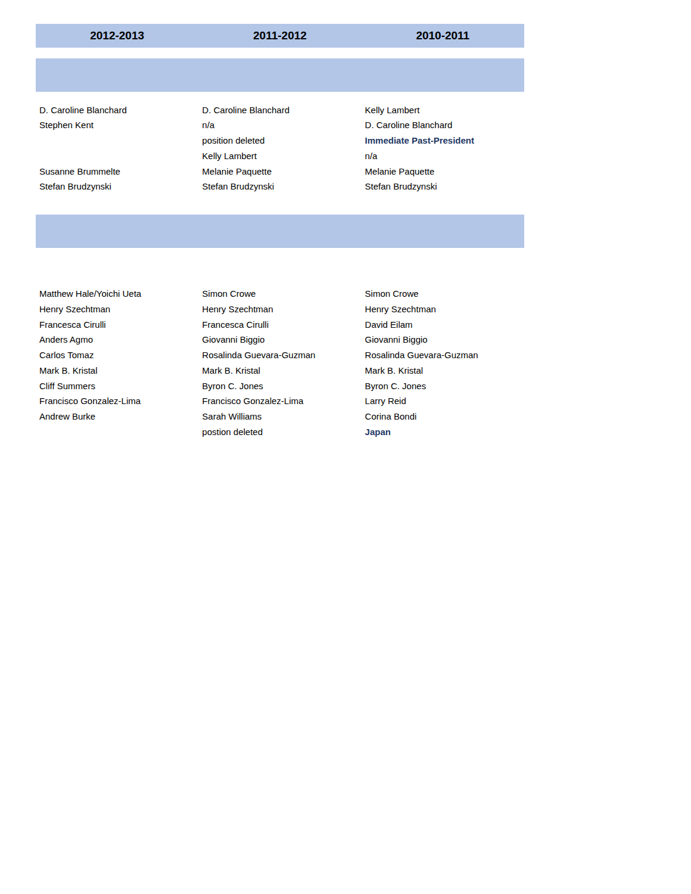| 2012-2013 | 2011-2012 | 2010-2011 |
| --- | --- | --- |
| D. Caroline Blanchard | D. Caroline Blanchard | Kelly Lambert |
| Stephen Kent | n/a | D. Caroline Blanchard |
| | position deleted | Immediate Past-President |
| | Kelly Lambert | n/a |
| Susanne Brummelte | Melanie Paquette | Melanie Paquette |
| Stefan Brudzynski | Stefan Brudzynski | Stefan Brudzynski |
| Matthew Hale/Yoichi Ueta | Simon Crowe | Simon Crowe |
| Henry Szechtman | Henry Szechtman | Henry Szechtman |
| Francesca Cirulli | Francesca Cirulli | David Eilam |
| Anders Agmo | Giovanni Biggio | Giovanni Biggio |
| Carlos Tomaz | Rosalinda Guevara-Guzman | Rosalinda Guevara-Guzman |
| Mark B. Kristal | Mark B. Kristal | Mark B. Kristal |
| Cliff Summers | Byron C. Jones | Byron C. Jones |
| Francisco Gonzalez-Lima | Francisco Gonzalez-Lima | Larry Reid |
| Andrew Burke | Sarah Williams | Corina Bondi |
| | postion deleted | Japan |